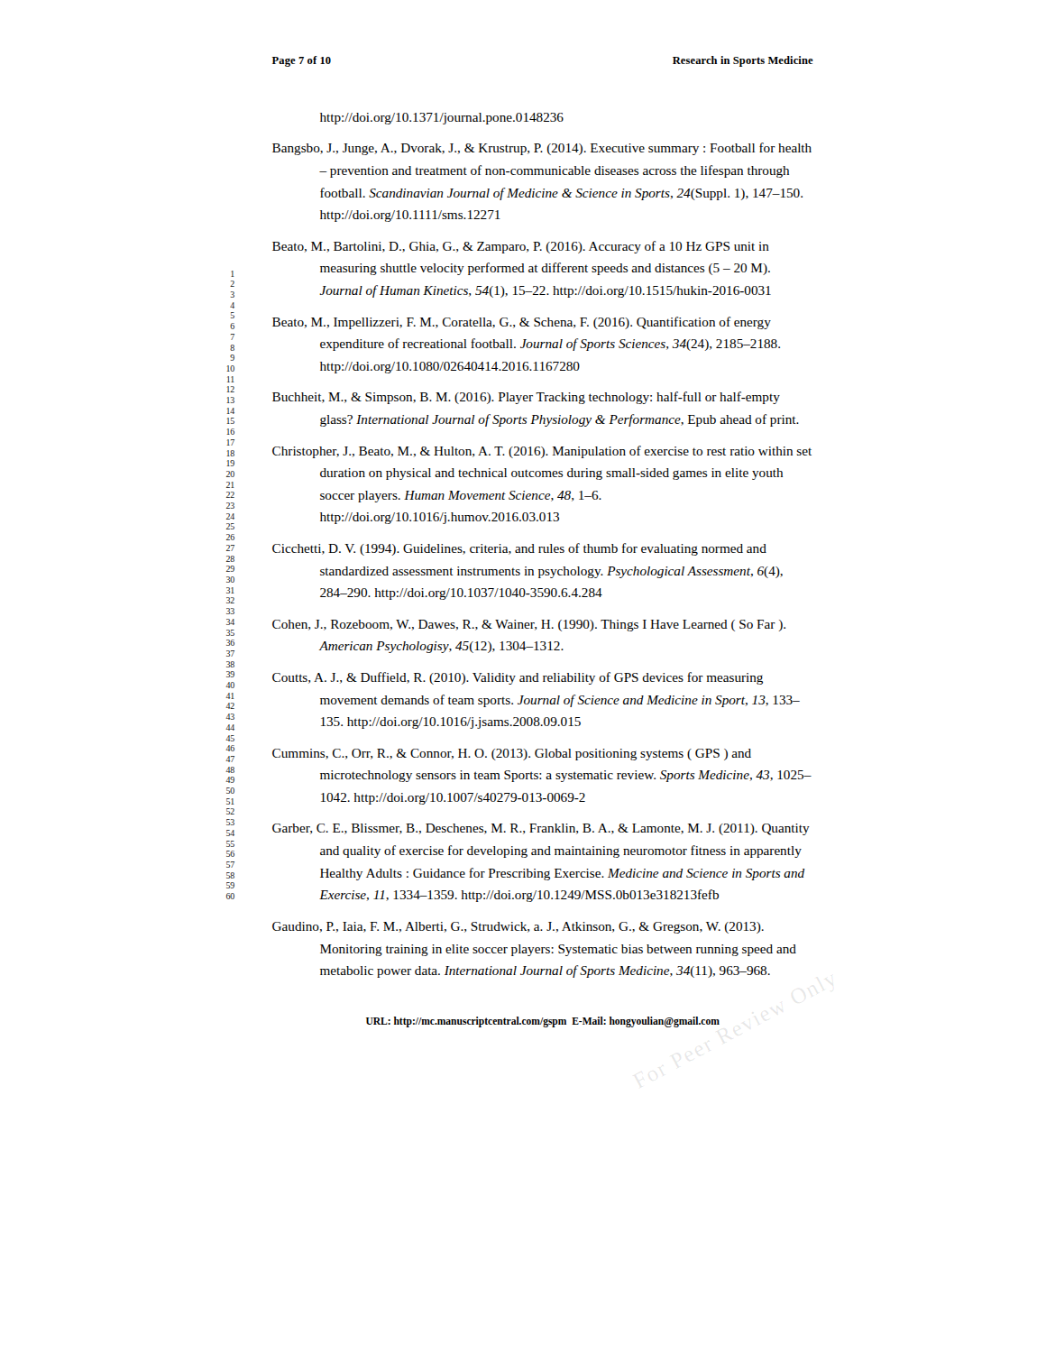Page 7 of 10
Research in Sports Medicine
12345678910 11121314151617181920 21222324252627282930 31323334353637383940 41424344454647484950 51525354555657585960
http://doi.org/10.1371/journal.pone.0148236
Bangsbo, J., Junge, A., Dvorak, J., & Krustrup, P. (2014). Executive summary : Football for health – prevention and treatment of non-communicable diseases across the lifespan through football. Scandinavian Journal of Medicine & Science in Sports, 24(Suppl. 1), 147–150. http://doi.org/10.1111/sms.12271
Beato, M., Bartolini, D., Ghia, G., & Zamparo, P. (2016). Accuracy of a 10 Hz GPS unit in measuring shuttle velocity performed at different speeds and distances (5 – 20 M). Journal of Human Kinetics, 54(1), 15–22. http://doi.org/10.1515/hukin-2016-0031
Beato, M., Impellizzeri, F. M., Coratella, G., & Schena, F. (2016). Quantification of energy expenditure of recreational football. Journal of Sports Sciences, 34(24), 2185–2188. http://doi.org/10.1080/02640414.2016.1167280
Buchheit, M., & Simpson, B. M. (2016). Player Tracking technology: half-full or half-empty glass? International Journal of Sports Physiology & Performance, Epub ahead of print.
Christopher, J., Beato, M., & Hulton, A. T. (2016). Manipulation of exercise to rest ratio within set duration on physical and technical outcomes during small-sided games in elite youth soccer players. Human Movement Science, 48, 1–6. http://doi.org/10.1016/j.humov.2016.03.013
Cicchetti, D. V. (1994). Guidelines, criteria, and rules of thumb for evaluating normed and standardized assessment instruments in psychology. Psychological Assessment, 6(4), 284–290. http://doi.org/10.1037/1040-3590.6.4.284
Cohen, J., Rozeboom, W., Dawes, R., & Wainer, H. (1990). Things I Have Learned ( So Far ). American Psychologisy, 45(12), 1304–1312.
Coutts, A. J., & Duffield, R. (2010). Validity and reliability of GPS devices for measuring movement demands of team sports. Journal of Science and Medicine in Sport, 13, 133–135. http://doi.org/10.1016/j.jsams.2008.09.015
Cummins, C., Orr, R., & Connor, H. O. (2013). Global positioning systems ( GPS ) and microtechnology sensors in team Sports: a systematic review. Sports Medicine, 43, 1025–1042. http://doi.org/10.1007/s40279-013-0069-2
Garber, C. E., Blissmer, B., Deschenes, M. R., Franklin, B. A., & Lamonte, M. J. (2011). Quantity and quality of exercise for developing and maintaining neuromotor fitness in apparently Healthy Adults : Guidance for Prescribing Exercise. Medicine and Science in Sports and Exercise, 11, 1334–1359. http://doi.org/10.1249/MSS.0b013e318213fefb
Gaudino, P., Iaia, F. M., Alberti, G., Strudwick, a. J., Atkinson, G., & Gregson, W. (2013). Monitoring training in elite soccer players: Systematic bias between running speed and metabolic power data. International Journal of Sports Medicine, 34(11), 963–968.
For Peer Review Only
URL: http://mc.manuscriptcentral.com/gspm E-Mail: hongyoulian@gmail.com